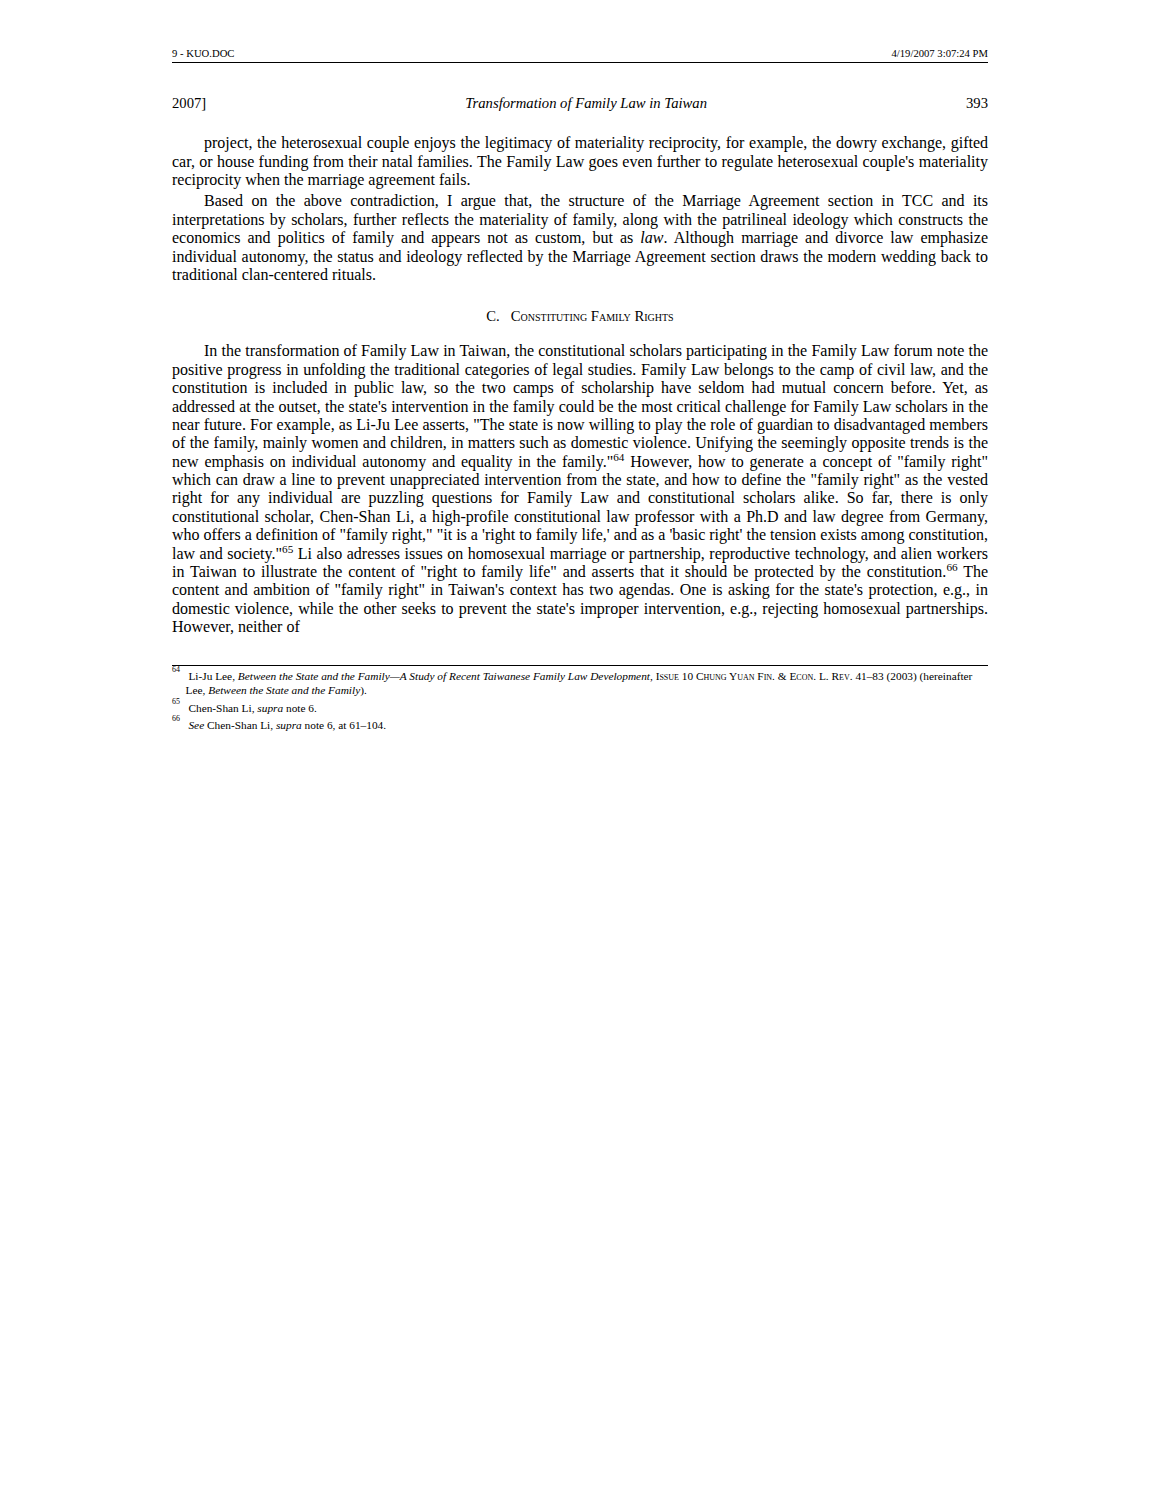9 - KUO.DOC 4/19/2007 3:07:24 PM
2007] Transformation of Family Law in Taiwan 393
project, the heterosexual couple enjoys the legitimacy of materiality reciprocity, for example, the dowry exchange, gifted car, or house funding from their natal families. The Family Law goes even further to regulate heterosexual couple's materiality reciprocity when the marriage agreement fails.
Based on the above contradiction, I argue that, the structure of the Marriage Agreement section in TCC and its interpretations by scholars, further reflects the materiality of family, along with the patrilineal ideology which constructs the economics and politics of family and appears not as custom, but as law. Although marriage and divorce law emphasize individual autonomy, the status and ideology reflected by the Marriage Agreement section draws the modern wedding back to traditional clan-centered rituals.
C. Constituting Family Rights
In the transformation of Family Law in Taiwan, the constitutional scholars participating in the Family Law forum note the positive progress in unfolding the traditional categories of legal studies. Family Law belongs to the camp of civil law, and the constitution is included in public law, so the two camps of scholarship have seldom had mutual concern before. Yet, as addressed at the outset, the state's intervention in the family could be the most critical challenge for Family Law scholars in the near future. For example, as Li-Ju Lee asserts, "The state is now willing to play the role of guardian to disadvantaged members of the family, mainly women and children, in matters such as domestic violence. Unifying the seemingly opposite trends is the new emphasis on individual autonomy and equality in the family."64 However, how to generate a concept of "family right" which can draw a line to prevent unappreciated intervention from the state, and how to define the "family right" as the vested right for any individual are puzzling questions for Family Law and constitutional scholars alike. So far, there is only constitutional scholar, Chen-Shan Li, a high-profile constitutional law professor with a Ph.D and law degree from Germany, who offers a definition of "family right," "it is a 'right to family life,' and as a 'basic right' the tension exists among constitution, law and society."65 Li also adresses issues on homosexual marriage or partnership, reproductive technology, and alien workers in Taiwan to illustrate the content of "right to family life" and asserts that it should be protected by the constitution.66 The content and ambition of "family right" in Taiwan's context has two agendas. One is asking for the state's protection, e.g., in domestic violence, while the other seeks to prevent the state's improper intervention, e.g., rejecting homosexual partnerships. However, neither of
64 Li-Ju Lee, Between the State and the Family—A Study of Recent Taiwanese Family Law Development, Issue 10 Chung Yuan Fin. & Econ. L. Rev. 41–83 (2003) (hereinafter Lee, Between the State and the Family).
65 Chen-Shan Li, supra note 6.
66 See Chen-Shan Li, supra note 6, at 61–104.